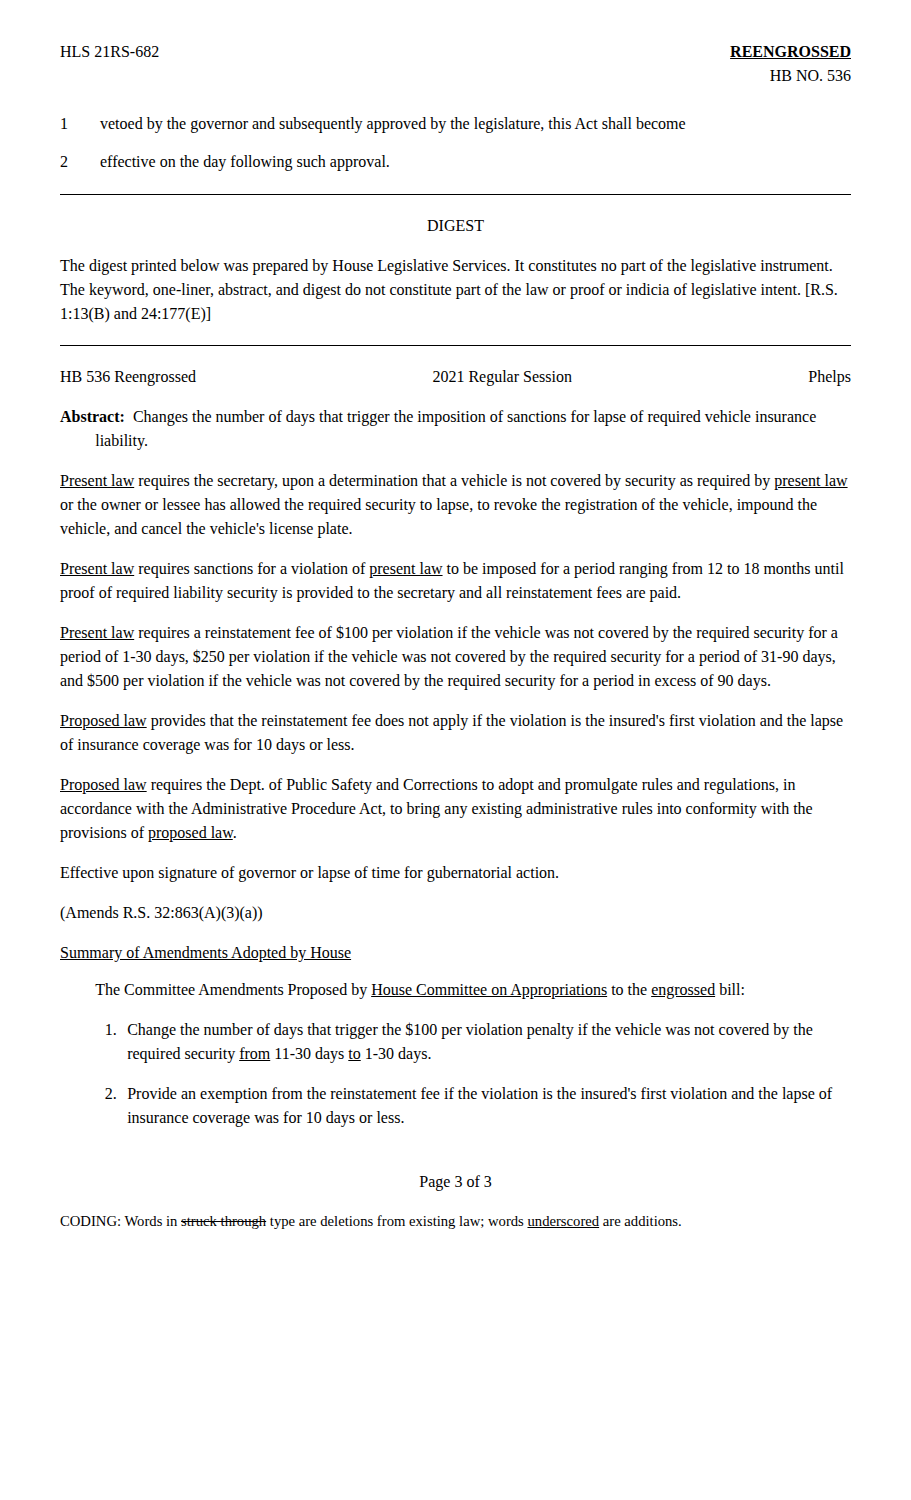HLS 21RS-682
REENGROSSED
HB NO. 536
1
vetoed by the governor and subsequently approved by the legislature, this Act shall become
2
effective on the day following such approval.
DIGEST
The digest printed below was prepared by House Legislative Services. It constitutes no part of the legislative instrument. The keyword, one-liner, abstract, and digest do not constitute part of the law or proof or indicia of legislative intent. [R.S. 1:13(B) and 24:177(E)]
HB 536 Reengrossed 2021 Regular Session Phelps
Abstract: Changes the number of days that trigger the imposition of sanctions for lapse of required vehicle insurance liability.
Present law requires the secretary, upon a determination that a vehicle is not covered by security as required by present law or the owner or lessee has allowed the required security to lapse, to revoke the registration of the vehicle, impound the vehicle, and cancel the vehicle's license plate.
Present law requires sanctions for a violation of present law to be imposed for a period ranging from 12 to 18 months until proof of required liability security is provided to the secretary and all reinstatement fees are paid.
Present law requires a reinstatement fee of $100 per violation if the vehicle was not covered by the required security for a period of 1-30 days, $250 per violation if the vehicle was not covered by the required security for a period of 31-90 days, and $500 per violation if the vehicle was not covered by the required security for a period in excess of 90 days.
Proposed law provides that the reinstatement fee does not apply if the violation is the insured's first violation and the lapse of insurance coverage was for 10 days or less.
Proposed law requires the Dept. of Public Safety and Corrections to adopt and promulgate rules and regulations, in accordance with the Administrative Procedure Act, to bring any existing administrative rules into conformity with the provisions of proposed law.
Effective upon signature of governor or lapse of time for gubernatorial action.
(Amends R.S. 32:863(A)(3)(a))
Summary of Amendments Adopted by House
The Committee Amendments Proposed by House Committee on Appropriations to the engrossed bill:
Change the number of days that trigger the $100 per violation penalty if the vehicle was not covered by the required security from 11-30 days to 1-30 days.
Provide an exemption from the reinstatement fee if the violation is the insured's first violation and the lapse of insurance coverage was for 10 days or less.
Page 3 of 3
CODING: Words in struck through type are deletions from existing law; words underscored are additions.